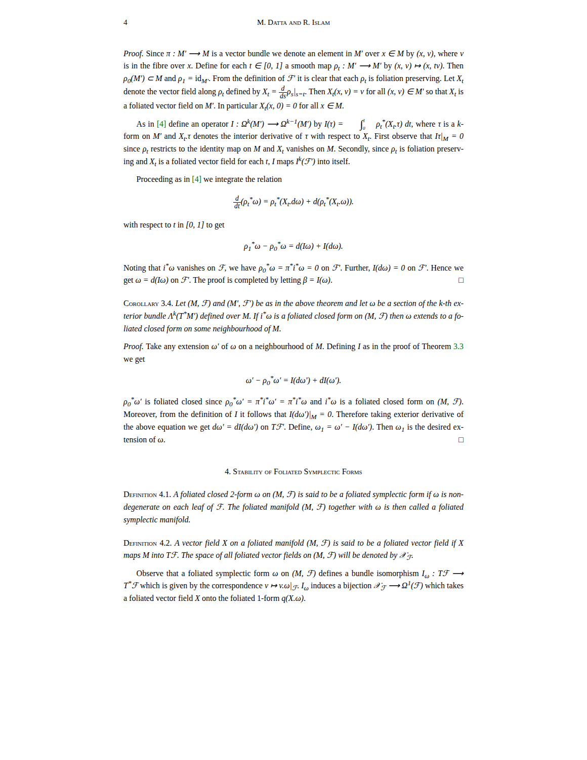4 M. Datta and R. Islam 4
Proof. Since π : M′ ⟶ M is a vector bundle we denote an element in M′ over x ∈ M by (x, v), where v is in the fibre over x. Define for each t ∈ [0, 1] a smooth map ρt : M′ ⟶ M′ by (x, v) ↦ (x, tv). Then ρ0(M′) ⊂ M and ρ1 = idM′. From the definition of ℱ′ it is clear that each ρt is foliation preserving. Let Xt denote the vector field along ρt defined by Xt = ddsρs|s=t. Then Xt(x, v) = v for all (x, v) ∈ M′ so that Xt is a foliated vector field on M′. In particular Xt(x, 0) = 0 for all x ∈ M.
As in [4] define an operator I : Ωk(M′) ⟶ Ωk−1(M′) by I(τ) = 1∫0 ρt*(Xt.τ) dt, where τ is a k-form on M′ and Xt.τ denotes the interior derivative of τ with respect to Xt. First observe that Iτ|M = 0 since ρt restricts to the identity map on M and Xt vanishes on M. Secondly, since ρt is foliation preserving and Xt is a foliated vector field for each t, I maps Ik(ℱ′) into itself.
Proceeding as in [4] we integrate the relation
ddt(ρt*ω) = ρt*(Xt.dω) + d(ρt*(Xt.ω)).
with respect to t in [0, 1] to get
ρ1*ω − ρ0*ω = d(Iω) + I(dω).
Noting that i*ω vanishes on ℱ, we have ρ0*ω = π*i*ω = 0 on ℱ′. Further, I(dω) = 0 on ℱ′. Hence we get ω = d(Iω) on ℱ′. The proof is completed by letting β = I(ω). □
Corollary 3.4. Let (M, ℱ) and (M′, ℱ′) be as in the above theorem and let ω be a section of the k-th exterior bundle Λk(T*M′) defined over M. If i*ω is a foliated closed form on (M, ℱ) then ω extends to a foliated closed form on some neighbourhood of M.
Proof. Take any extension ω′ of ω on a neighbourhood of M. Defining I as in the proof of Theorem 3.3 we get
ω′ − ρ0*ω′ = I(dω′) + dI(ω′).
ρ0*ω′ is foliated closed since ρ0*ω′ = π*i*ω′ = π*i*ω and i*ω is a foliated closed form on (M, ℱ). Moreover, from the definition of I it follows that I(dω′)|M = 0. Therefore taking exterior derivative of the above equation we get dω′ = dI(dω′) on Tℱ′. Define, ω1 = ω′ − I(dω′). Then ω1 is the desired extension of ω. □
4. Stability of Foliated Symplectic Forms
Definition 4.1. A foliated closed 2-form ω on (M, ℱ) is said to be a foliated symplectic form if ω is nondegenerate on each leaf of ℱ. The foliated manifold (M, ℱ) together with ω is then called a foliated symplectic manifold.
Definition 4.2. A vector field X on a foliated manifold (M, ℱ) is said to be a foliated vector field if X maps M into Tℱ. The space of all foliated vector fields on (M, ℱ) will be denoted by 𝒳ℱ.
Observe that a foliated symplectic form ω on (M, ℱ) defines a bundle isomorphism Iω : Tℱ ⟶ T*ℱ which is given by the correspondence v ↦ v.ω|ℱ. Iω induces a bijection 𝒳ℱ ⟶ Ω1(ℱ) which takes a foliated vector field X onto the foliated 1-form q(X.ω).